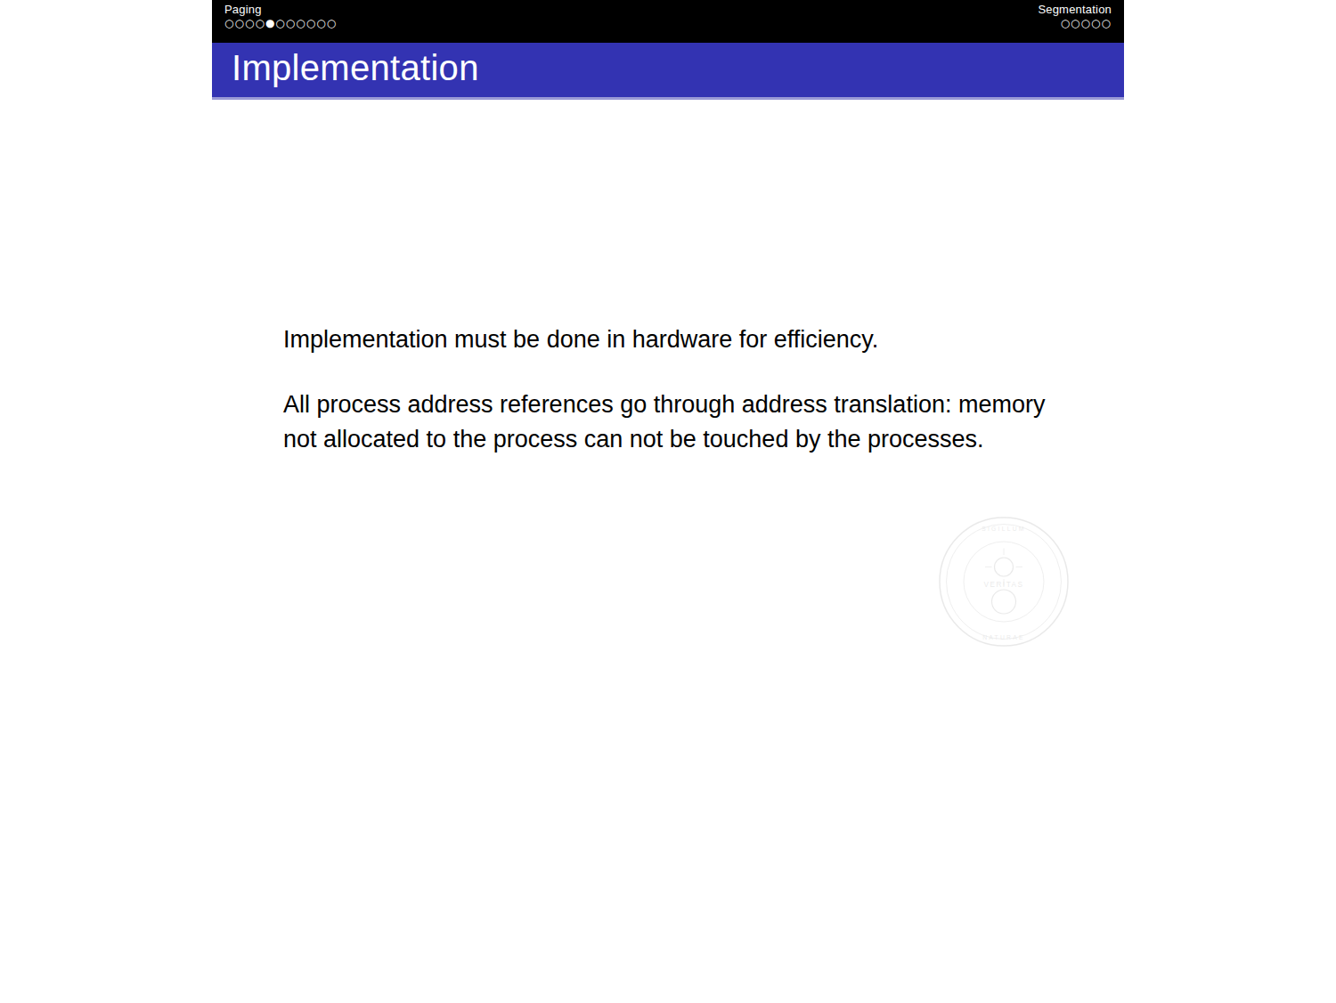Paging
○○○○●○○○○○○
Segmentation
○○○○○
Implementation
Implementation must be done in hardware for efficiency.
All process address references go through address translation: memory not allocated to the process can not be touched by the processes.
VERITAS SIGILLUM NATURAE